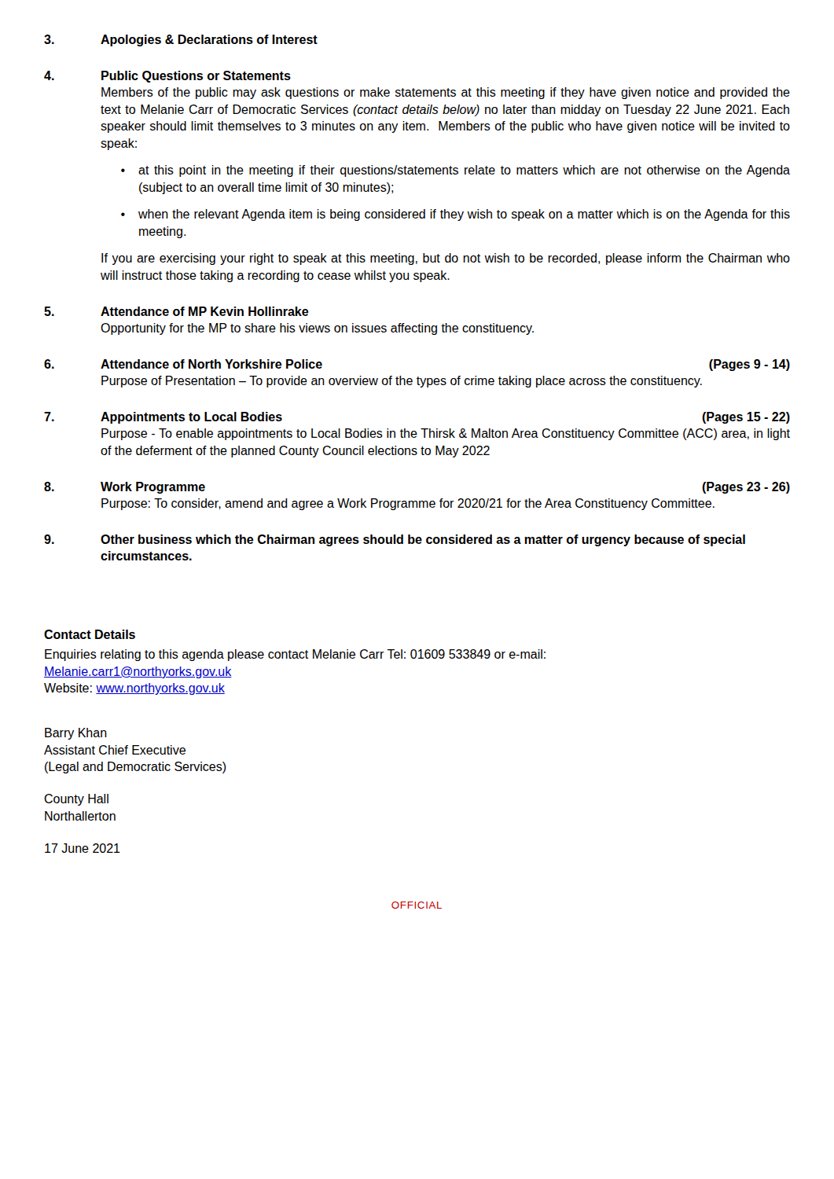3. Apologies & Declarations of Interest
4. Public Questions or Statements
Members of the public may ask questions or make statements at this meeting if they have given notice and provided the text to Melanie Carr of Democratic Services (contact details below) no later than midday on Tuesday 22 June 2021. Each speaker should limit themselves to 3 minutes on any item. Members of the public who have given notice will be invited to speak:
at this point in the meeting if their questions/statements relate to matters which are not otherwise on the Agenda (subject to an overall time limit of 30 minutes);
when the relevant Agenda item is being considered if they wish to speak on a matter which is on the Agenda for this meeting.
If you are exercising your right to speak at this meeting, but do not wish to be recorded, please inform the Chairman who will instruct those taking a recording to cease whilst you speak.
5. Attendance of MP Kevin Hollinrake
Opportunity for the MP to share his views on issues affecting the constituency.
6. Attendance of North Yorkshire Police (Pages 9 - 14)
Purpose of Presentation – To provide an overview of the types of crime taking place across the constituency.
7. Appointments to Local Bodies (Pages 15 - 22)
Purpose - To enable appointments to Local Bodies in the Thirsk & Malton Area Constituency Committee (ACC) area, in light of the deferment of the planned County Council elections to May 2022
8. Work Programme (Pages 23 - 26)
Purpose: To consider, amend and agree a Work Programme for 2020/21 for the Area Constituency Committee.
9. Other business which the Chairman agrees should be considered as a matter of urgency because of special circumstances.
Contact Details
Enquiries relating to this agenda please contact Melanie Carr Tel: 01609 533849 or e-mail:
Melanie.carr1@northyorks.gov.uk
Website: www.northyorks.gov.uk
Barry Khan
Assistant Chief Executive
(Legal and Democratic Services)
County Hall
Northallerton
17 June 2021
OFFICIAL